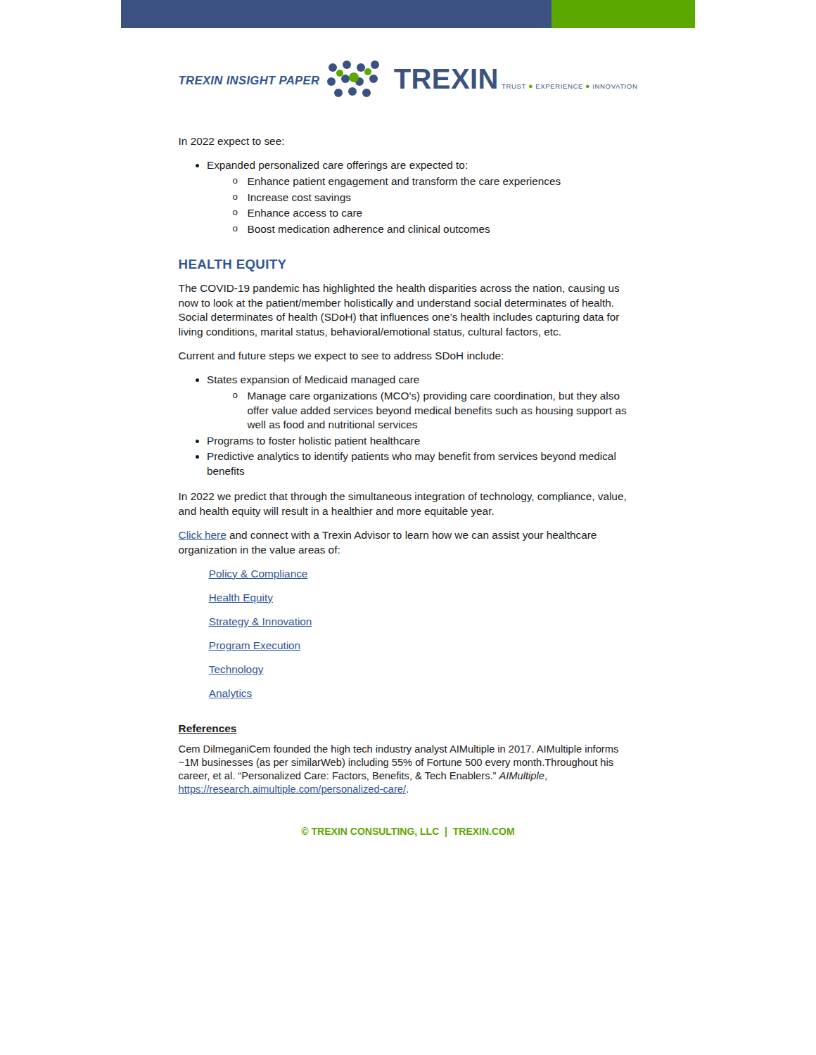TREXIN INSIGHT PAPER
TREXIN TRUST ● EXPERIENCE ● INNOVATION
In 2022 expect to see:
Expanded personalized care offerings are expected to:
Enhance patient engagement and transform the care experiences
Increase cost savings
Enhance access to care
Boost medication adherence and clinical outcomes
HEALTH EQUITY
The COVID-19 pandemic has highlighted the health disparities across the nation, causing us now to look at the patient/member holistically and understand social determinates of health. Social determinates of health (SDoH) that influences one’s health includes capturing data for living conditions, marital status, behavioral/emotional status, cultural factors, etc.
Current and future steps we expect to see to address SDoH include:
States expansion of Medicaid managed care
Manage care organizations (MCO's) providing care coordination, but they also offer value added services beyond medical benefits such as housing support as well as food and nutritional services
Programs to foster holistic patient healthcare
Predictive analytics to identify patients who may benefit from services beyond medical benefits
In 2022 we predict that through the simultaneous integration of technology, compliance, value, and health equity will result in a healthier and more equitable year.
Click here and connect with a Trexin Advisor to learn how we can assist your healthcare organization in the value areas of:
Policy & Compliance Health Equity Strategy & Innovation Program Execution Technology Analytics
References
Cem DilmeganiCem founded the high tech industry analyst AIMultiple in 2017. AIMultiple informs ~1M businesses (as per similarWeb) including 55% of Fortune 500 every month.Throughout his career, et al. “Personalized Care: Factors, Benefits, & Tech Enablers.” AIMultiple, https://research.aimultiple.com/personalized-care/.
© TREXIN CONSULTING, LLC | TREXIN.COM